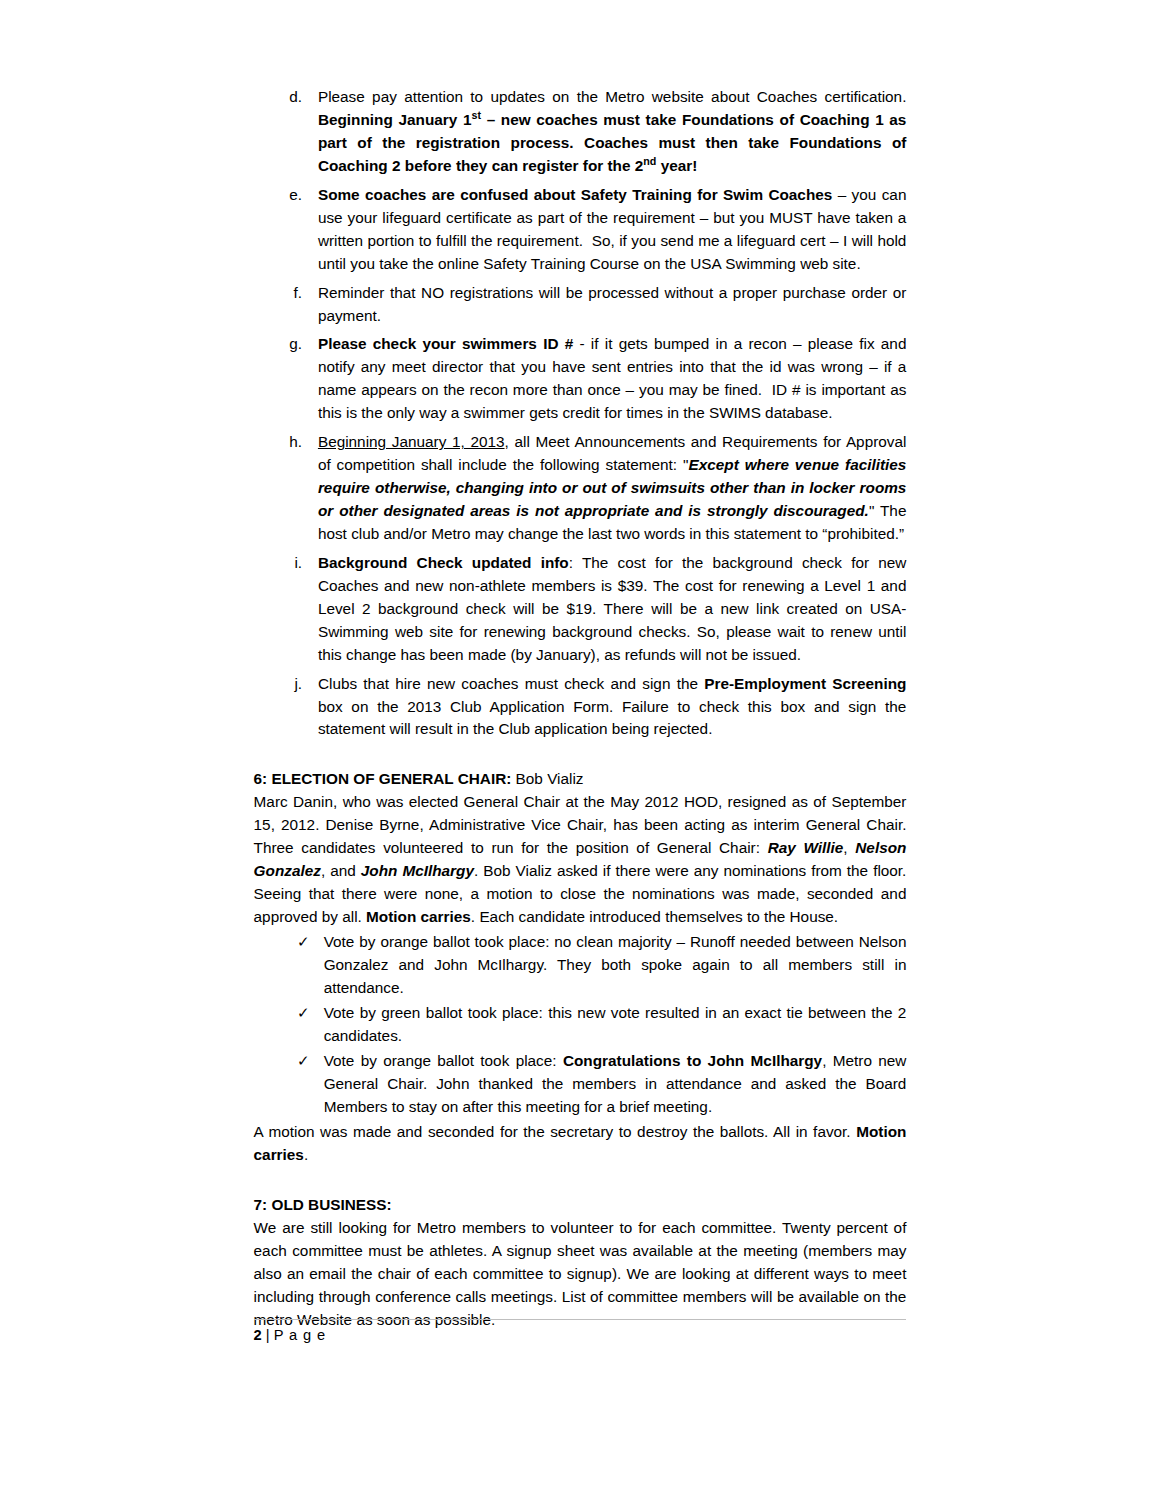Please pay attention to updates on the Metro website about Coaches certification. Beginning January 1st – new coaches must take Foundations of Coaching 1 as part of the registration process. Coaches must then take Foundations of Coaching 2 before they can register for the 2nd year!
Some coaches are confused about Safety Training for Swim Coaches – you can use your lifeguard certificate as part of the requirement – but you MUST have taken a written portion to fulfill the requirement. So, if you send me a lifeguard cert – I will hold until you take the online Safety Training Course on the USA Swimming web site.
Reminder that NO registrations will be processed without a proper purchase order or payment.
Please check your swimmers ID # - if it gets bumped in a recon – please fix and notify any meet director that you have sent entries into that the id was wrong – if a name appears on the recon more than once – you may be fined. ID # is important as this is the only way a swimmer gets credit for times in the SWIMS database.
Beginning January 1, 2013, all Meet Announcements and Requirements for Approval of competition shall include the following statement: "Except where venue facilities require otherwise, changing into or out of swimsuits other than in locker rooms or other designated areas is not appropriate and is strongly discouraged." The host club and/or Metro may change the last two words in this statement to “prohibited.”
Background Check updated info: The cost for the background check for new Coaches and new non-athlete members is $39. The cost for renewing a Level 1 and Level 2 background check will be $19. There will be a new link created on USA-Swimming web site for renewing background checks. So, please wait to renew until this change has been made (by January), as refunds will not be issued.
Clubs that hire new coaches must check and sign the Pre-Employment Screening box on the 2013 Club Application Form. Failure to check this box and sign the statement will result in the Club application being rejected.
6: ELECTION OF GENERAL CHAIR: Bob Vializ
Marc Danin, who was elected General Chair at the May 2012 HOD, resigned as of September 15, 2012. Denise Byrne, Administrative Vice Chair, has been acting as interim General Chair. Three candidates volunteered to run for the position of General Chair: Ray Willie, Nelson Gonzalez, and John McIlhargy. Bob Vializ asked if there were any nominations from the floor. Seeing that there were none, a motion to close the nominations was made, seconded and approved by all. Motion carries. Each candidate introduced themselves to the House.
Vote by orange ballot took place: no clean majority – Runoff needed between Nelson Gonzalez and John McIlhargy. They both spoke again to all members still in attendance.
Vote by green ballot took place: this new vote resulted in an exact tie between the 2 candidates.
Vote by orange ballot took place: Congratulations to John McIlhargy, Metro new General Chair. John thanked the members in attendance and asked the Board Members to stay on after this meeting for a brief meeting.
A motion was made and seconded for the secretary to destroy the ballots. All in favor. Motion carries.
7: OLD BUSINESS:
We are still looking for Metro members to volunteer to for each committee. Twenty percent of each committee must be athletes. A signup sheet was available at the meeting (members may also an email the chair of each committee to signup). We are looking at different ways to meet including through conference calls meetings. List of committee members will be available on the metro Website as soon as possible.
2 | P a g e